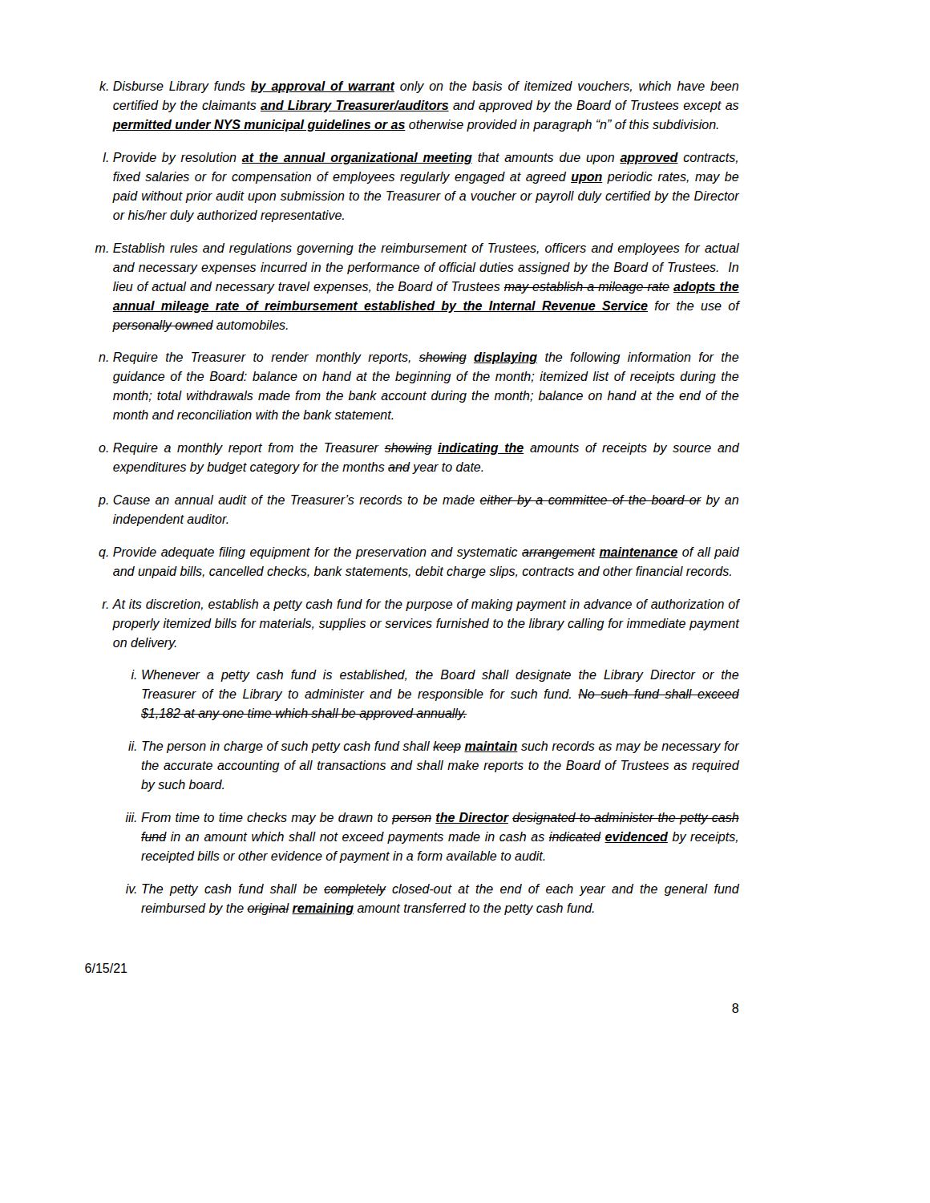Disburse Library funds by approval of warrant only on the basis of itemized vouchers, which have been certified by the claimants and Library Treasurer/auditors and approved by the Board of Trustees except as permitted under NYS municipal guidelines or as otherwise provided in paragraph “n” of this subdivision.
Provide by resolution at the annual organizational meeting that amounts due upon approved contracts, fixed salaries or for compensation of employees regularly engaged at agreed upon periodic rates, may be paid without prior audit upon submission to the Treasurer of a voucher or payroll duly certified by the Director or his/her duly authorized representative.
Establish rules and regulations governing the reimbursement of Trustees, officers and employees for actual and necessary expenses incurred in the performance of official duties assigned by the Board of Trustees. In lieu of actual and necessary travel expenses, the Board of Trustees may establish a mileage rate adopts the annual mileage rate of reimbursement established by the Internal Revenue Service for the use of personally owned automobiles.
Require the Treasurer to render monthly reports, showing displaying the following information for the guidance of the Board: balance on hand at the beginning of the month; itemized list of receipts during the month; total withdrawals made from the bank account during the month; balance on hand at the end of the month and reconciliation with the bank statement.
Require a monthly report from the Treasurer showing indicating the amounts of receipts by source and expenditures by budget category for the months and year to date.
Cause an annual audit of the Treasurer’s records to be made either by a committee of the board or by an independent auditor.
Provide adequate filing equipment for the preservation and systematic arrangement maintenance of all paid and unpaid bills, cancelled checks, bank statements, debit charge slips, contracts and other financial records.
At its discretion, establish a petty cash fund for the purpose of making payment in advance of authorization of properly itemized bills for materials, supplies or services furnished to the library calling for immediate payment on delivery.
Whenever a petty cash fund is established, the Board shall designate the Library Director or the Treasurer of the Library to administer and be responsible for such fund. No such fund shall exceed $1,182 at any one time which shall be approved annually.
The person in charge of such petty cash fund shall keep maintain such records as may be necessary for the accurate accounting of all transactions and shall make reports to the Board of Trustees as required by such board.
From time to time checks may be drawn to person the Director designated to administer the petty cash fund in an amount which shall not exceed payments made in cash as indicated evidenced by receipts, receipted bills or other evidence of payment in a form available to audit.
The petty cash fund shall be completely closed-out at the end of each year and the general fund reimbursed by the original remaining amount transferred to the petty cash fund.
6/15/21
8